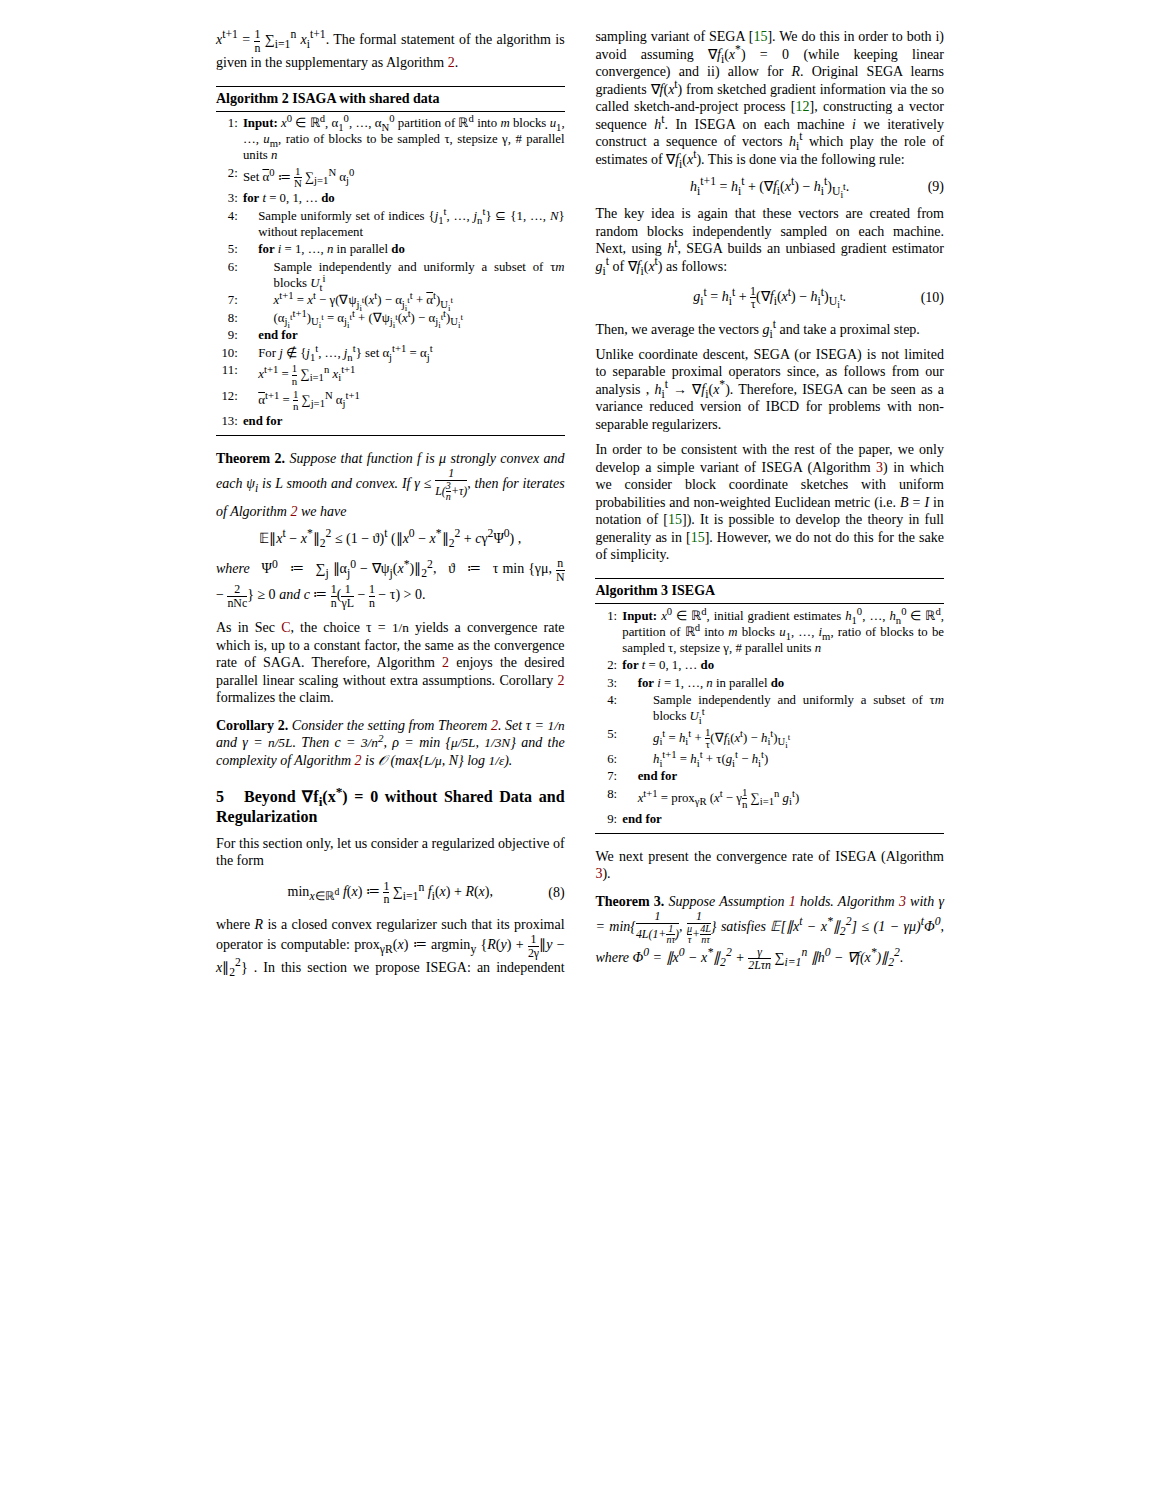xt+1 = 1 n ∑i=1n xit+1. The formal statement of the algorithm is given in the supplementary as Algorithm 2.
Algorithm 2 ISAGA with shared data
Input: x0 ∈ ℝd, α10, …, αN0 partition of ℝd into m blocks u1, …, um, ratio of blocks to be sampled τ, stepsize γ, # parallel units n
Set α0 ≔ 1 N ∑j=1N αj0
for t = 0, 1, … do
Sample uniformly set of indices {j1t, …, jnt} ⊆ {1, …, N} without replacement
for i = 1, …, n in parallel do
Sample independently and uniformly a subset of τm blocks Uti
xt+1 = xt − γ(∇ψjit(xt) − αjitt + αt)Uit
(αjitt+1)Uit = αjitt + (∇ψjit(xt) − αjitt)Uit
end for
For j ∉ {j1t, …, jnt} set αjt+1 = αjt
xt+1 = 1 n ∑i=1n xit+1
αt+1 = 1 n ∑j=1N αjt+1
end for
Theorem 2. Suppose that function f is μ strongly convex and each ψi is L smooth and convex. If γ ≤ 1 L(3 n+τ), then for iterates of Algorithm 2 we have
𝔼∥xt − x*∥22 ≤ (1 − ϑ)t (∥x0 − x*∥22 + cγ2Ψ0) ,
where Ψ0 ≔ ∑j ∥αj0 − ∇ψj(x*)∥22, ϑ ≔ τ min {γμ, nN − 2 nNc} ≥ 0 and c ≔ 1 n(1 γL − 1 n − τ) > 0.
As in Sec C, the choice τ = 1/n yields a convergence rate which is, up to a constant factor, the same as the convergence rate of SAGA. Therefore, Algorithm 2 enjoys the desired parallel linear scaling without extra assumptions. Corollary 2 formalizes the claim.
Corollary 2. Consider the setting from Theorem 2. Set τ = 1/n and γ = n/5L. Then c = 3/n2, ρ = min {μ/5L, 1/3N} and the complexity of Algorithm 2 is 𝒪 (max{L/μ, N} log 1/ε).
5 Beyond ∇fi(x*) = 0 without Shared Data and Regularization
For this section only, let us consider a regularized objective of the form
minx∈ℝd f(x) ≔ 1 n ∑i=1n fi(x) + R(x), (8)
where R is a closed convex regularizer such that its proximal operator is computable: proxγR(x) ≔ argminy {R(y) + 12γ∥y − x∥22} . In this section we propose ISEGA: an independent sampling variant of SEGA [15]. We do this in order to both i) avoid assuming ∇fi(x*) = 0 (while keeping linear convergence) and ii) allow for R. Original SEGA learns gradients ∇f(xt) from sketched gradient information via the so called sketch-and-project process [12], constructing a vector sequence ht. In ISEGA on each machine i we iteratively construct a sequence of vectors hit which play the role of estimates of ∇fi(xt). This is done via the following rule:
hit+1 = hit + (∇fi(xt) − hit)Uit. (9)
The key idea is again that these vectors are created from random blocks independently sampled on each machine. Next, using ht, SEGA builds an unbiased gradient estimator git of ∇fi(xt) as follows:
git = hit + 1 τ(∇fi(xt) − hit)Uit. (10)
Then, we average the vectors git and take a proximal step.
Unlike coordinate descent, SEGA (or ISEGA) is not limited to separable proximal operators since, as follows from our analysis , hit → ∇fi(x*). Therefore, ISEGA can be seen as a variance reduced version of IBCD for problems with non-separable regularizers.
In order to be consistent with the rest of the paper, we only develop a simple variant of ISEGA (Algorithm 3) in which we consider block coordinate sketches with uniform probabilities and non-weighted Euclidean metric (i.e. B = I in notation of [15]). It is possible to develop the theory in full generality as in [15]. However, we do not do this for the sake of simplicity.
Algorithm 3 ISEGA
Input: x0 ∈ ℝd, initial gradient estimates h10, …, hn0 ∈ ℝd, partition of ℝd into m blocks u1, …, im, ratio of blocks to be sampled τ, stepsize γ, # parallel units n
for t = 0, 1, … do
for i = 1, …, n in parallel do
Sample independently and uniformly a subset of τm blocks Uit
git = hit + 1 τ(∇fi(xt) − hit)Uit
hit+1 = hit + τ(git − hit)
end for
xt+1 = proxγR (xt − γ1 n ∑i=1n git)
end for
We next present the convergence rate of ISEGA (Algorithm 3).
Theorem 3. Suppose Assumption 1 holds. Algorithm 3 with γ = min{14L(1+1 nτ), 1 μτ+4L nτ} satisfies 𝔼[∥xt − x*∥22] ≤ (1 − γμ)tΦ0, where Φ0 = ∥x0 − x*∥22 + γ 2Lτn ∑i=1n ∥h0 − ∇f(x*)∥22.